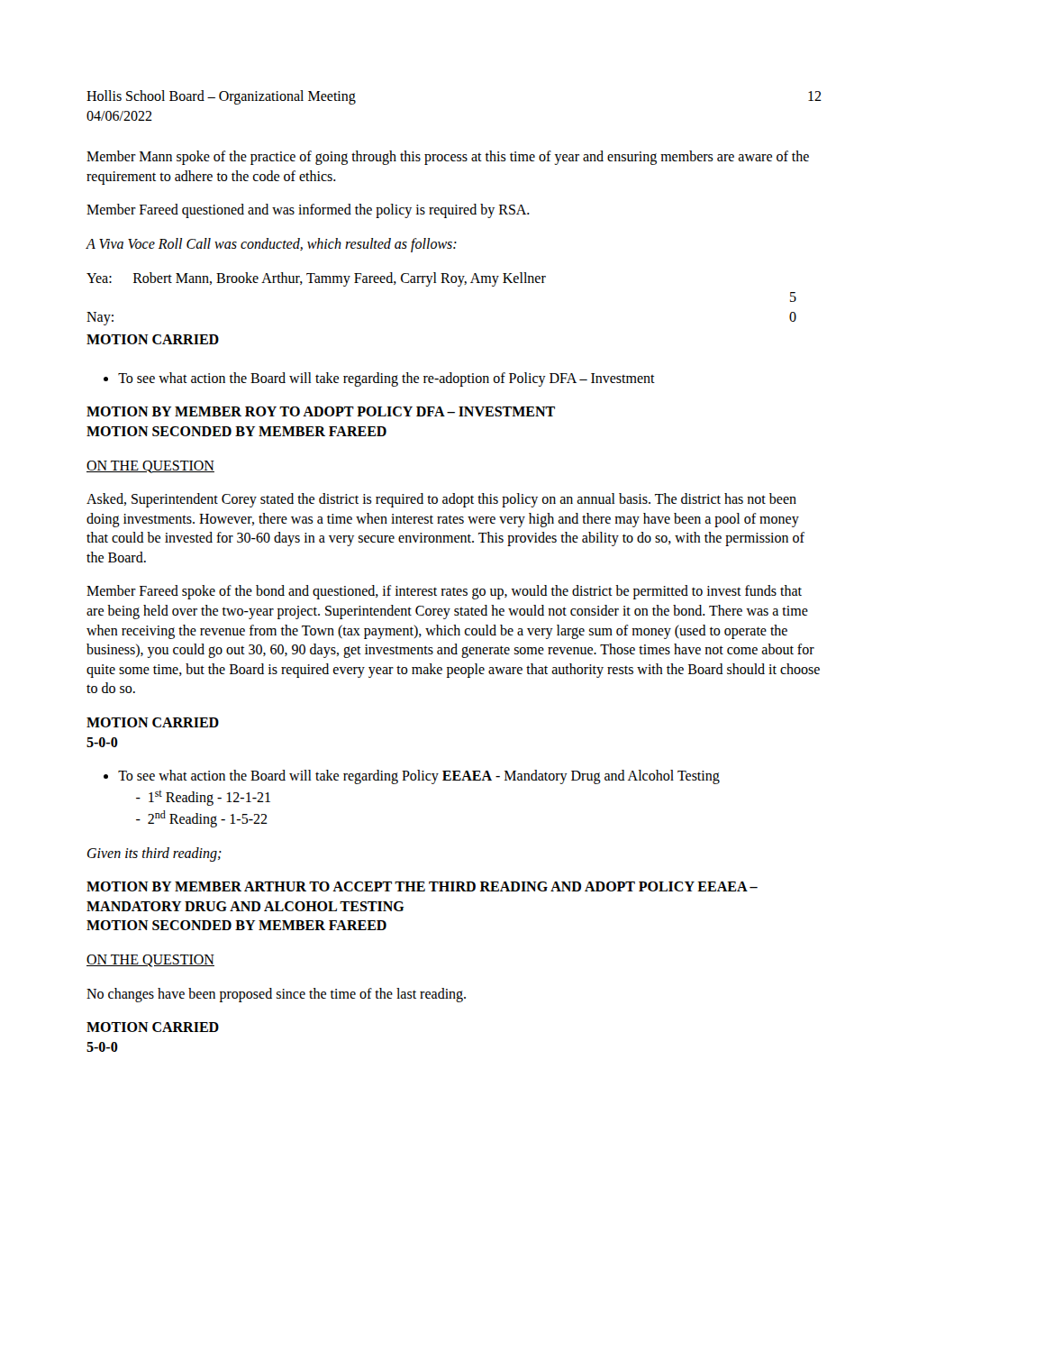Hollis School Board – Organizational Meeting
04/06/2022
12
Member Mann spoke of the practice of going through this process at this time of year and ensuring members are aware of the requirement to adhere to the code of ethics.
Member Fareed questioned and was informed the policy is required by RSA.
A Viva Voce Roll Call was conducted, which resulted as follows:
| Yea: | Robert Mann, Brooke Arthur, Tammy Fareed, Carryl Roy, Amy Kellner | |
| | | 5 |
| Nay: | | 0 |
MOTION CARRIED
To see what action the Board will take regarding the re-adoption of Policy DFA – Investment
MOTION BY MEMBER ROY TO ADOPT POLICY DFA – INVESTMENT
MOTION SECONDED BY MEMBER FAREED
ON THE QUESTION
Asked, Superintendent Corey stated the district is required to adopt this policy on an annual basis. The district has not been doing investments. However, there was a time when interest rates were very high and there may have been a pool of money that could be invested for 30-60 days in a very secure environment. This provides the ability to do so, with the permission of the Board.
Member Fareed spoke of the bond and questioned, if interest rates go up, would the district be permitted to invest funds that are being held over the two-year project. Superintendent Corey stated he would not consider it on the bond. There was a time when receiving the revenue from the Town (tax payment), which could be a very large sum of money (used to operate the business), you could go out 30, 60, 90 days, get investments and generate some revenue. Those times have not come about for quite some time, but the Board is required every year to make people aware that authority rests with the Board should it choose to do so.
MOTION CARRIED
5-0-0
To see what action the Board will take regarding Policy EEAEA - Mandatory Drug and Alcohol Testing
1st Reading - 12-1-21
2nd Reading - 1-5-22
Given its third reading;
MOTION BY MEMBER ARTHUR TO ACCEPT THE THIRD READING AND ADOPT POLICY EEAEA – MANDATORY DRUG AND ALCOHOL TESTING
MOTION SECONDED BY MEMBER FAREED
ON THE QUESTION
No changes have been proposed since the time of the last reading.
MOTION CARRIED
5-0-0